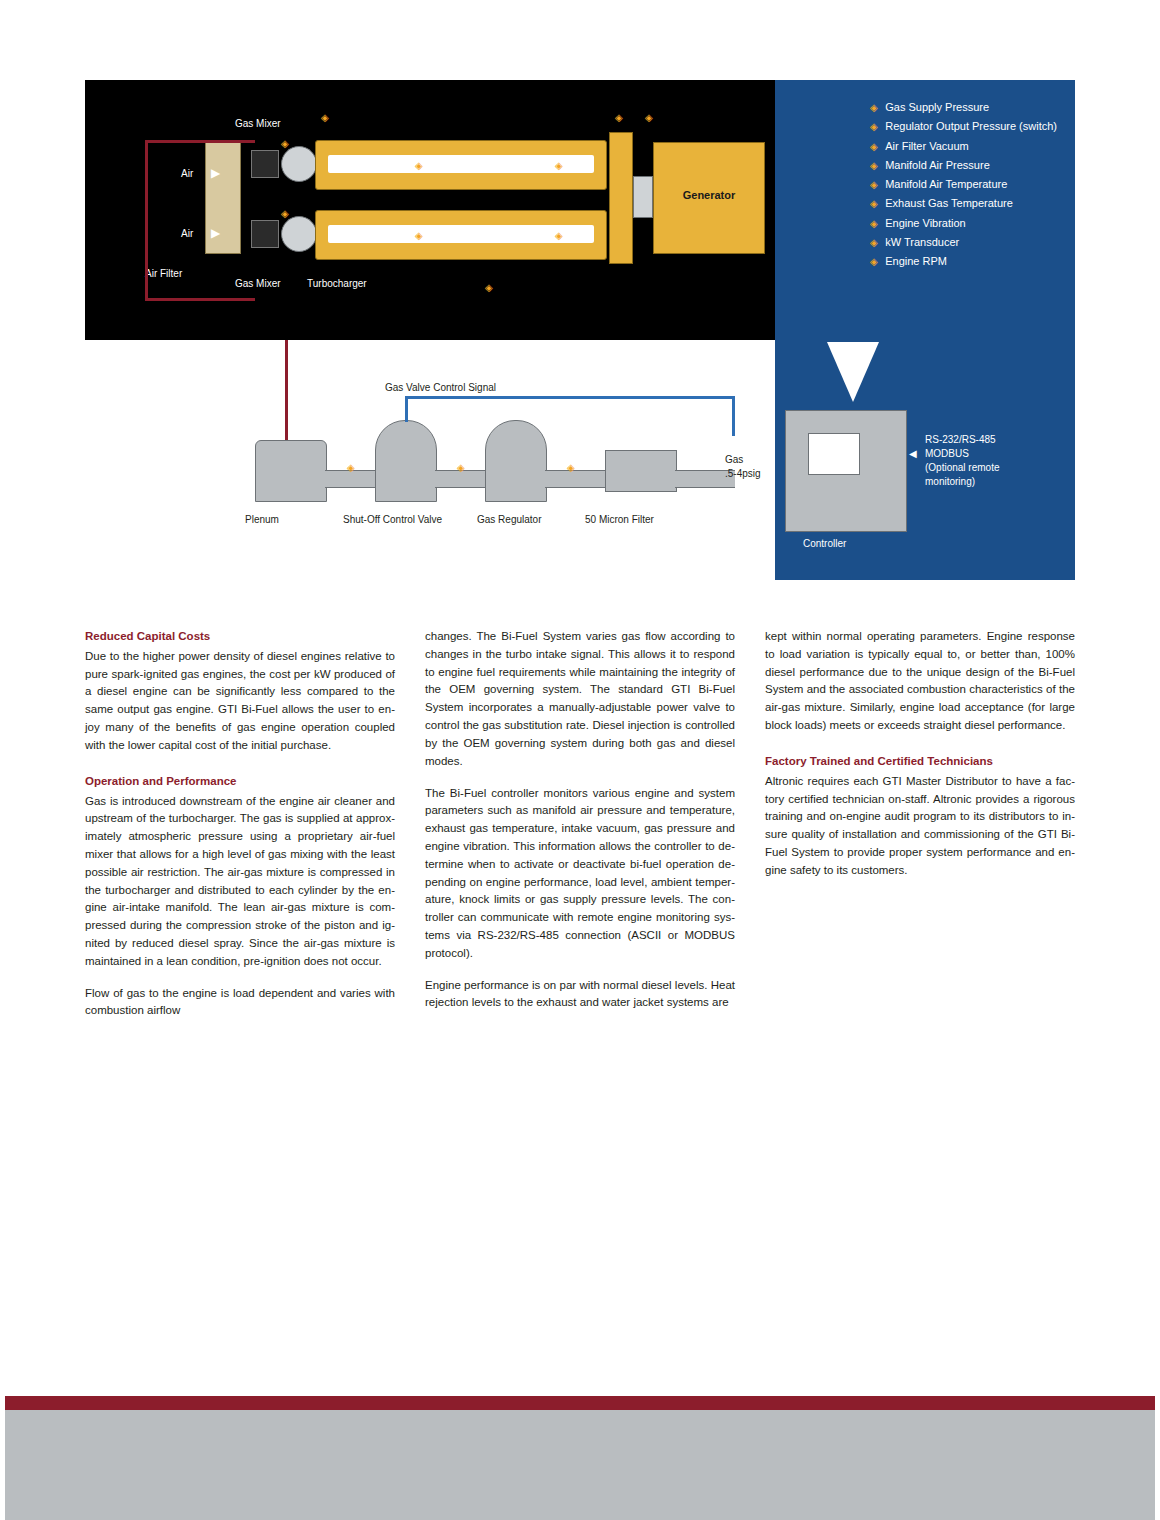Gas Supply Pressure
Regulator Output Pressure (switch)
Air Filter Vacuum
Manifold Air Pressure
Manifold Air Temperature
Exhaust Gas Temperature
Engine Vibration
kW Transducer
Engine RPM
Generator
Gas Mixer
Air
Air
Air Filter
Gas Mixer
Turbocharger
▶
▶
◈
◈
◈
◈
◈
◈
◈
◈
◈
◈
Plenum
Shut-Off Control Valve
Gas Regulator
50 Micron Filter
Gas
.5-4psig
Gas Valve Control Signal
◈
◈
◈
Controller
RS-232/RS-485
MODBUS
(Optional remote
monitoring)
◀
Reduced Capital Costs
Due to the higher power density of diesel engines relative to pure spark-ignited gas engines, the cost per kW produced of a diesel engine can be significantly less compared to the same output gas engine. GTI Bi-Fuel allows the user to enjoy many of the benefits of gas engine operation coupled with the lower capital cost of the initial purchase.
Operation and Performance
Gas is introduced downstream of the engine air cleaner and upstream of the turbocharger. The gas is supplied at approximately atmospheric pressure using a proprietary air-fuel mixer that allows for a high level of gas mixing with the least possible air restriction. The air-gas mixture is compressed in the turbocharger and distributed to each cylinder by the engine air-intake manifold. The lean air-gas mixture is compressed during the compression stroke of the piston and ignited by reduced diesel spray. Since the air-gas mixture is maintained in a lean condition, pre-ignition does not occur.
Flow of gas to the engine is load dependent and varies with combustion airflow
changes. The Bi-Fuel System varies gas flow according to changes in the turbo intake signal. This allows it to respond to engine fuel requirements while maintaining the integrity of the OEM governing system. The standard GTI Bi-Fuel System incorporates a manually-adjustable power valve to control the gas substitution rate. Diesel injection is controlled by the OEM governing system during both gas and diesel modes.
The Bi-Fuel controller monitors various engine and system parameters such as manifold air pressure and temperature, exhaust gas temperature, intake vacuum, gas pressure and engine vibration. This information allows the controller to determine when to activate or deactivate bi-fuel operation depending on engine performance, load level, ambient temperature, knock limits or gas supply pressure levels. The controller can communicate with remote engine monitoring systems via RS-232/RS-485 connection (ASCII or MODBUS protocol).
Engine performance is on par with normal diesel levels. Heat rejection levels to the exhaust and water jacket systems are
kept within normal operating parameters. Engine response to load variation is typically equal to, or better than, 100% diesel performance due to the unique design of the Bi-Fuel System and the associated combustion characteristics of the air-gas mixture. Similarly, engine load acceptance (for large block loads) meets or exceeds straight diesel performance.
Factory Trained and Certified Technicians
Altronic requires each GTI Master Distributor to have a factory certified technician on-staff. Altronic provides a rigorous training and on-engine audit program to its distributors to insure quality of installation and commissioning of the GTI Bi-Fuel System to provide proper system performance and engine safety to its customers.